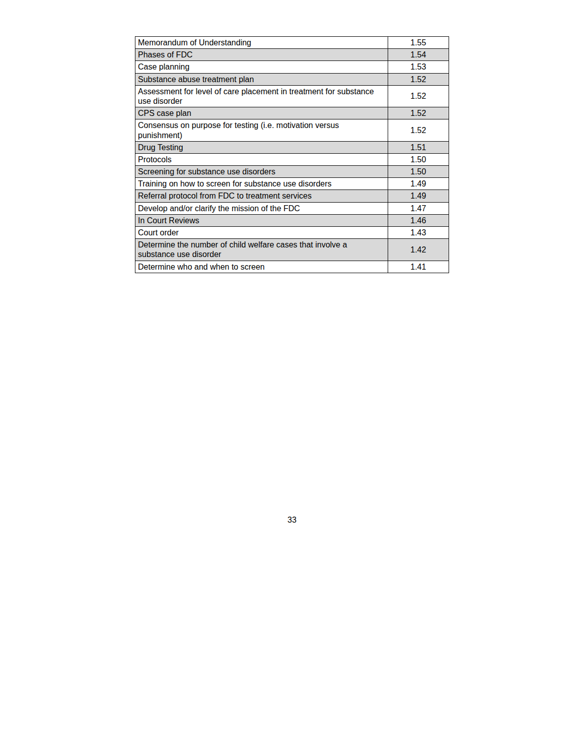| Memorandum of Understanding | 1.55 |
| Phases of FDC | 1.54 |
| Case planning | 1.53 |
| Substance abuse treatment plan | 1.52 |
| Assessment for level of care placement in treatment for substance use disorder | 1.52 |
| CPS case plan | 1.52 |
| Consensus on purpose for testing (i.e. motivation versus punishment) | 1.52 |
| Drug Testing | 1.51 |
| Protocols | 1.50 |
| Screening for substance use disorders | 1.50 |
| Training on how to screen for substance use disorders | 1.49 |
| Referral protocol from FDC to treatment services | 1.49 |
| Develop and/or clarify the mission of the FDC | 1.47 |
| In Court Reviews | 1.46 |
| Court order | 1.43 |
| Determine the number of child welfare cases that involve a substance use disorder | 1.42 |
| Determine who and when to screen | 1.41 |
33